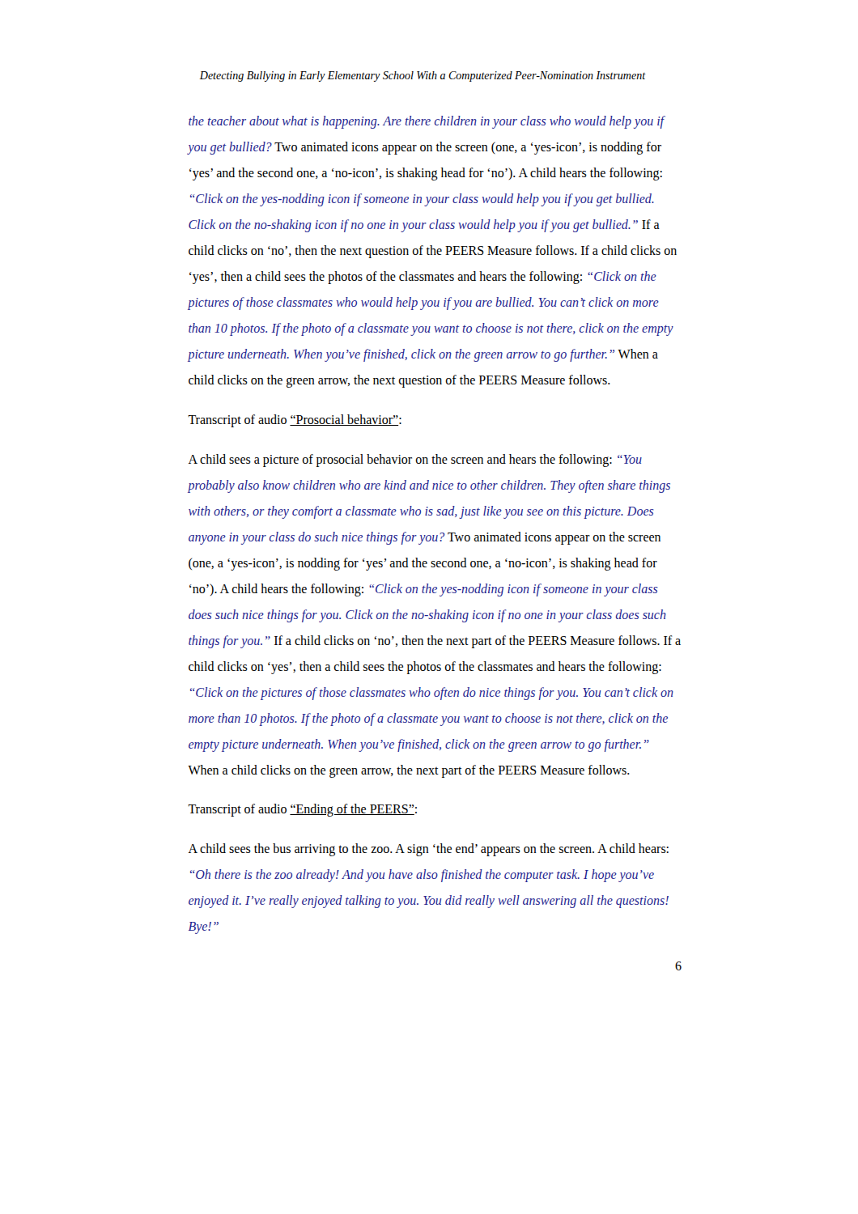Detecting Bullying in Early Elementary School With a Computerized Peer-Nomination Instrument
the teacher about what is happening. Are there children in your class who would help you if you get bullied? Two animated icons appear on the screen (one, a ‘yes-icon’, is nodding for ‘yes’ and the second one, a ‘no-icon’, is shaking head for ‘no’). A child hears the following: “Click on the yes-nodding icon if someone in your class would help you if you get bullied. Click on the no-shaking icon if no one in your class would help you if you get bullied.” If a child clicks on ‘no’, then the next question of the PEERS Measure follows. If a child clicks on ‘yes’, then a child sees the photos of the classmates and hears the following: “Click on the pictures of those classmates who would help you if you are bullied. You can’t click on more than 10 photos. If the photo of a classmate you want to choose is not there, click on the empty picture underneath. When you’ve finished, click on the green arrow to go further.” When a child clicks on the green arrow, the next question of the PEERS Measure follows.
Transcript of audio “Prosocial behavior”:
A child sees a picture of prosocial behavior on the screen and hears the following: “You probably also know children who are kind and nice to other children. They often share things with others, or they comfort a classmate who is sad, just like you see on this picture. Does anyone in your class do such nice things for you? Two animated icons appear on the screen (one, a ‘yes-icon’, is nodding for ‘yes’ and the second one, a ‘no-icon’, is shaking head for ‘no’). A child hears the following: “Click on the yes-nodding icon if someone in your class does such nice things for you. Click on the no-shaking icon if no one in your class does such things for you.” If a child clicks on ‘no’, then the next part of the PEERS Measure follows. If a child clicks on ‘yes’, then a child sees the photos of the classmates and hears the following: “Click on the pictures of those classmates who often do nice things for you. You can’t click on more than 10 photos. If the photo of a classmate you want to choose is not there, click on the empty picture underneath. When you’ve finished, click on the green arrow to go further.” When a child clicks on the green arrow, the next part of the PEERS Measure follows.
Transcript of audio “Ending of the PEERS”:
A child sees the bus arriving to the zoo. A sign ‘the end’ appears on the screen. A child hears: “Oh there is the zoo already! And you have also finished the computer task. I hope you’ve enjoyed it. I’ve really enjoyed talking to you. You did really well answering all the questions! Bye!”
6